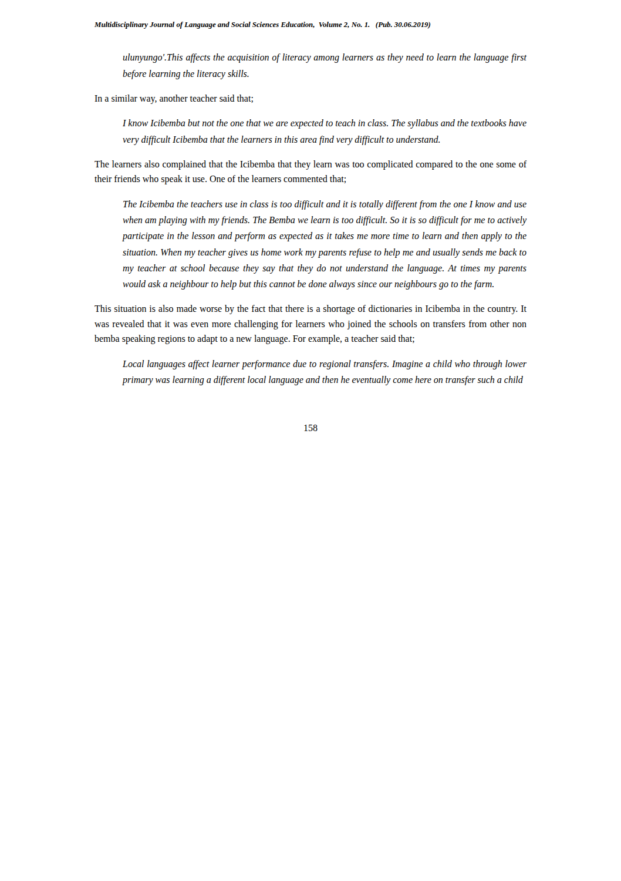Multidisciplinary Journal of Language and Social Sciences Education, Volume 2, No. 1. (Pub. 30.06.2019)
ulunyungo'.This affects the acquisition of literacy among learners as they need to learn the language first before learning the literacy skills.
In a similar way, another teacher said that;
I know Icibemba but not the one that we are expected to teach in class. The syllabus and the textbooks have very difficult Icibemba that the learners in this area find very difficult to understand.
The learners also complained that the Icibemba that they learn was too complicated compared to the one some of their friends who speak it use. One of the learners commented that;
The Icibemba the teachers use in class is too difficult and it is totally different from the one I know and use when am playing with my friends. The Bemba we learn is too difficult. So it is so difficult for me to actively participate in the lesson and perform as expected as it takes me more time to learn and then apply to the situation. When my teacher gives us home work my parents refuse to help me and usually sends me back to my teacher at school because they say that they do not understand the language. At times my parents would ask a neighbour to help but this cannot be done always since our neighbours go to the farm.
This situation is also made worse by the fact that there is a shortage of dictionaries in Icibemba in the country. It was revealed that it was even more challenging for learners who joined the schools on transfers from other non bemba speaking regions to adapt to a new language. For example, a teacher said that;
Local languages affect learner performance due to regional transfers. Imagine a child who through lower primary was learning a different local language and then he eventually come here on transfer such a child
158